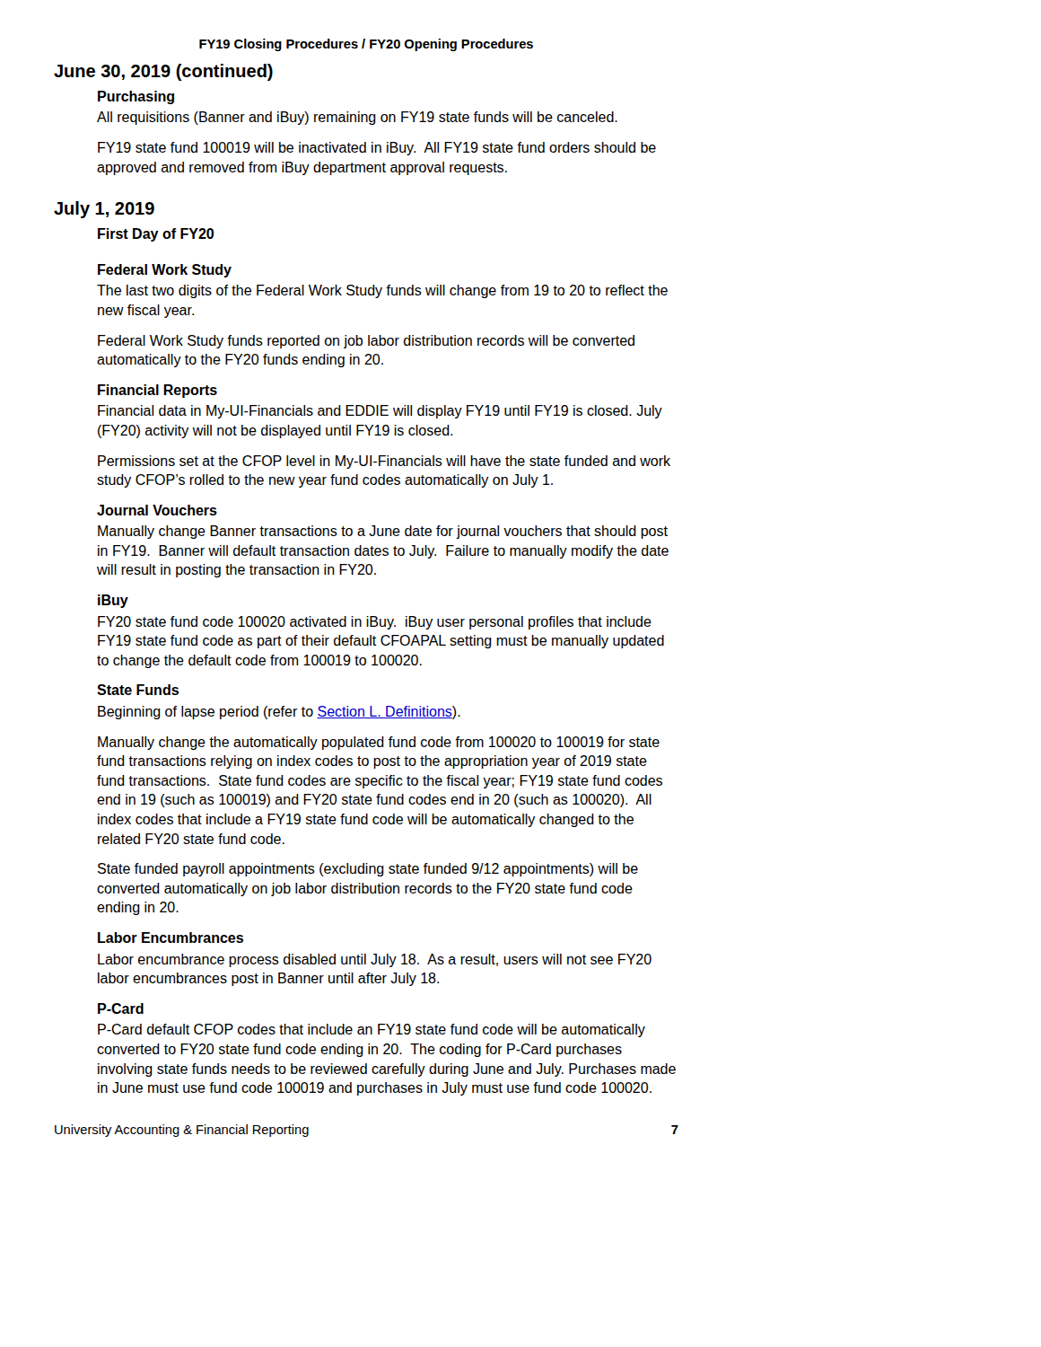FY19 Closing Procedures / FY20 Opening Procedures
June 30, 2019 (continued)
Purchasing
All requisitions (Banner and iBuy) remaining on FY19 state funds will be canceled.
FY19 state fund 100019 will be inactivated in iBuy. All FY19 state fund orders should be approved and removed from iBuy department approval requests.
July 1, 2019
First Day of FY20
Federal Work Study
The last two digits of the Federal Work Study funds will change from 19 to 20 to reflect the new fiscal year.
Federal Work Study funds reported on job labor distribution records will be converted automatically to the FY20 funds ending in 20.
Financial Reports
Financial data in My-UI-Financials and EDDIE will display FY19 until FY19 is closed. July (FY20) activity will not be displayed until FY19 is closed.
Permissions set at the CFOP level in My-UI-Financials will have the state funded and work study CFOP’s rolled to the new year fund codes automatically on July 1.
Journal Vouchers
Manually change Banner transactions to a June date for journal vouchers that should post in FY19. Banner will default transaction dates to July. Failure to manually modify the date will result in posting the transaction in FY20.
iBuy
FY20 state fund code 100020 activated in iBuy. iBuy user personal profiles that include FY19 state fund code as part of their default CFOAPAL setting must be manually updated to change the default code from 100019 to 100020.
State Funds
Beginning of lapse period (refer to Section L. Definitions).
Manually change the automatically populated fund code from 100020 to 100019 for state fund transactions relying on index codes to post to the appropriation year of 2019 state fund transactions. State fund codes are specific to the fiscal year; FY19 state fund codes end in 19 (such as 100019) and FY20 state fund codes end in 20 (such as 100020). All index codes that include a FY19 state fund code will be automatically changed to the related FY20 state fund code.
State funded payroll appointments (excluding state funded 9/12 appointments) will be converted automatically on job labor distribution records to the FY20 state fund code ending in 20.
Labor Encumbrances
Labor encumbrance process disabled until July 18. As a result, users will not see FY20 labor encumbrances post in Banner until after July 18.
P-Card
P-Card default CFOP codes that include an FY19 state fund code will be automatically converted to FY20 state fund code ending in 20. The coding for P-Card purchases involving state funds needs to be reviewed carefully during June and July. Purchases made in June must use fund code 100019 and purchases in July must use fund code 100020.
University Accounting & Financial Reporting 7